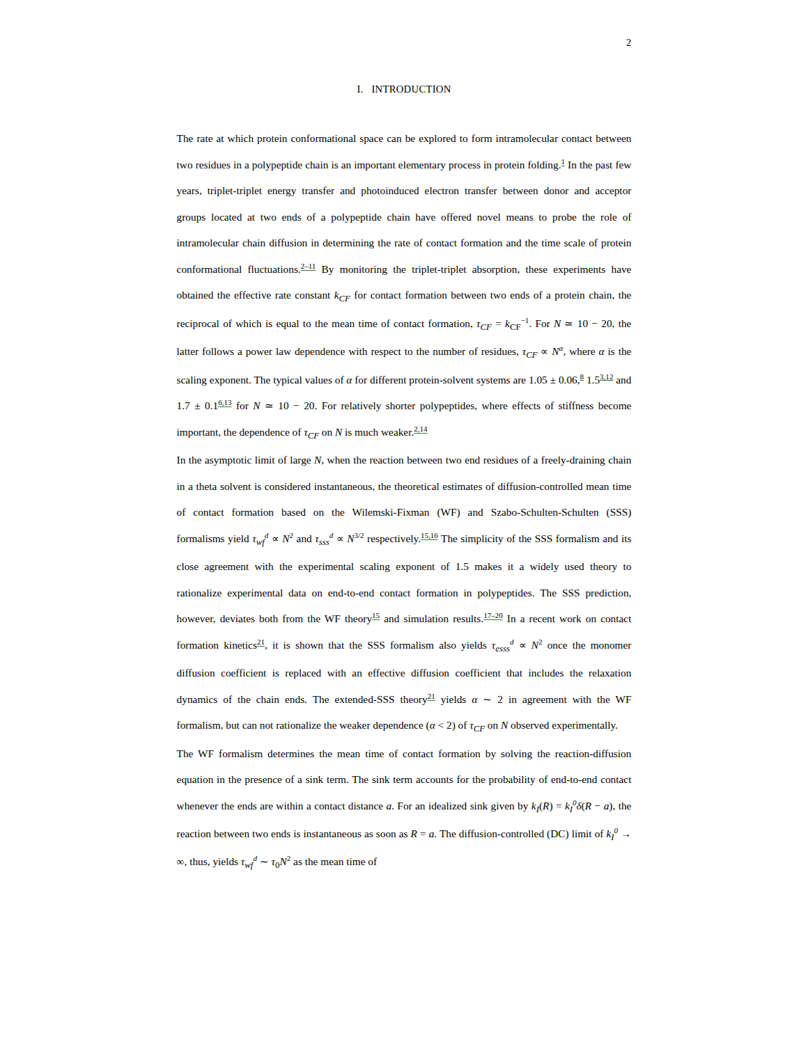2
I. INTRODUCTION
The rate at which protein conformational space can be explored to form intramolecular contact between two residues in a polypeptide chain is an important elementary process in protein folding.1 In the past few years, triplet-triplet energy transfer and photoinduced electron transfer between donor and acceptor groups located at two ends of a polypeptide chain have offered novel means to probe the role of intramolecular chain diffusion in determining the rate of contact formation and the time scale of protein conformational fluctuations.2–11 By monitoring the triplet-triplet absorption, these experiments have obtained the effective rate constant kCF for contact formation between two ends of a protein chain, the reciprocal of which is equal to the mean time of contact formation, τCF = kCF−1. For N ≃ 10 − 20, the latter follows a power law dependence with respect to the number of residues, τCF ∝ Nα, where α is the scaling exponent. The typical values of α for different protein-solvent systems are 1.05 ± 0.06,8 1.53,12 and 1.7 ± 0.16,13 for N ≃ 10 − 20. For relatively shorter polypeptides, where effects of stiffness become important, the dependence of τCF on N is much weaker.2,14
In the asymptotic limit of large N, when the reaction between two end residues of a freely-draining chain in a theta solvent is considered instantaneous, the theoretical estimates of diffusion-controlled mean time of contact formation based on the Wilemski-Fixman (WF) and Szabo-Schulten-Schulten (SSS) formalisms yield τwfd ∝ N2 and τsssd ∝ N3/2 respectively.15,16 The simplicity of the SSS formalism and its close agreement with the experimental scaling exponent of 1.5 makes it a widely used theory to rationalize experimental data on end-to-end contact formation in polypeptides. The SSS prediction, however, deviates both from the WF theory15 and simulation results.17–20 In a recent work on contact formation kinetics21, it is shown that the SSS formalism also yields τesssd ∝ N2 once the monomer diffusion coefficient is replaced with an effective diffusion coefficient that includes the relaxation dynamics of the chain ends. The extended-SSS theory21 yields α ∼ 2 in agreement with the WF formalism, but can not rationalize the weaker dependence (α < 2) of τCF on N observed experimentally.
The WF formalism determines the mean time of contact formation by solving the reaction-diffusion equation in the presence of a sink term. The sink term accounts for the probability of end-to-end contact whenever the ends are within a contact distance a. For an idealized sink given by kI(R) = kI0δ(R − a), the reaction between two ends is instantaneous as soon as R = a. The diffusion-controlled (DC) limit of kI0 → ∞, thus, yields τwfd ∼ τ0N2 as the mean time of